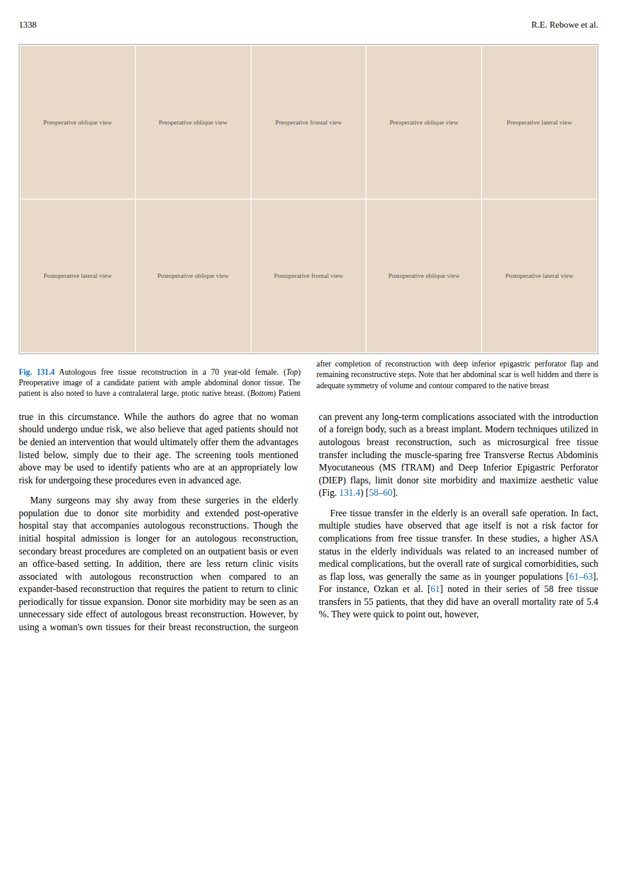1338 R.E. Rebowe et al.
Preoperative oblique view
Preoperative oblique view
Preoperative frontal view
Preoperative oblique view
Preoperative lateral view
Postoperative lateral view
Postoperative oblique view
Postoperative frontal view
Postoperative oblique view
Postoperative lateral view
Fig. 131.4 Autologous free tissue reconstruction in a 70 year-old female. (Top) Preoperative image of a candidate patient with ample abdominal donor tissue. The patient is also noted to have a contralateral large, ptotic native breast. (Bottom) Patient after completion of reconstruction with deep inferior epigastric perforator flap and remaining reconstructive steps. Note that her abdominal scar is well hidden and there is adequate symmetry of volume and contour compared to the native breast
true in this circumstance. While the authors do agree that no woman should undergo undue risk, we also believe that aged patients should not be denied an intervention that would ultimately offer them the advantages listed below, simply due to their age. The screening tools mentioned above may be used to identify patients who are at an appropriately low risk for undergoing these procedures even in advanced age.
Many surgeons may shy away from these surgeries in the elderly population due to donor site morbidity and extended post-operative hospital stay that accompanies autologous reconstructions. Though the initial hospital admission is longer for an autologous reconstruction, secondary breast procedures are completed on an outpatient basis or even an office-based setting. In addition, there are less return clinic visits associated with autologous reconstruction when compared to an expander-based reconstruction that requires the patient to return to clinic periodically for tissue expansion. Donor site morbidity may be seen as an unnecessary side effect of autologous breast reconstruction. However, by using a woman's own tissues for their breast reconstruction, the surgeon can prevent any long-term complications associated with the introduction of a foreign body, such as a breast implant. Modern techniques utilized in autologous breast reconstruction, such as microsurgical free tissue transfer including the muscle-sparing free Transverse Rectus Abdominis Myocutaneous (MS fTRAM) and Deep Inferior Epigastric Perforator (DIEP) flaps, limit donor site morbidity and maximize aesthetic value (Fig. 131.4) [58–60].
Free tissue transfer in the elderly is an overall safe operation. In fact, multiple studies have observed that age itself is not a risk factor for complications from free tissue transfer. In these studies, a higher ASA status in the elderly individuals was related to an increased number of medical complications, but the overall rate of surgical comorbidities, such as flap loss, was generally the same as in younger populations [61–63]. For instance, Ozkan et al. [61] noted in their series of 58 free tissue transfers in 55 patients, that they did have an overall mortality rate of 5.4 %. They were quick to point out, however,